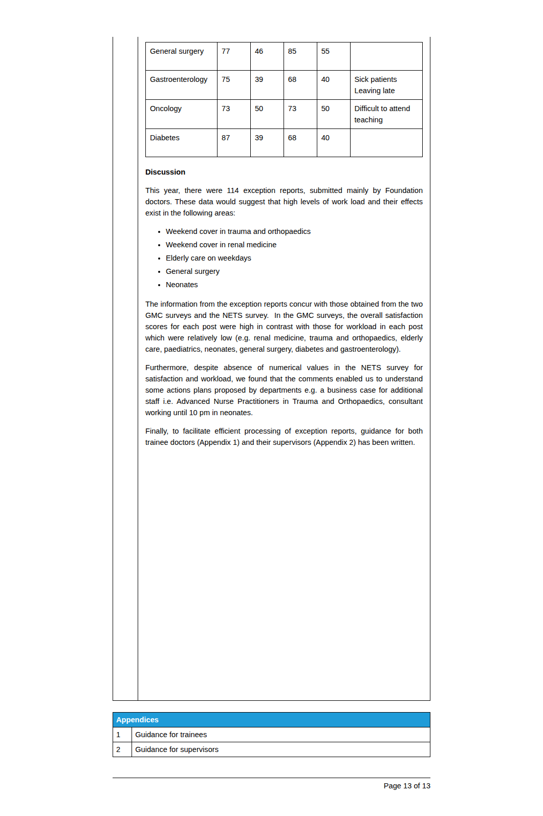| General surgery | 77 | 46 | 85 | 55 | |
| Gastroenterology | 75 | 39 | 68 | 40 | Sick patients Leaving late |
| Oncology | 73 | 50 | 73 | 50 | Difficult to attend teaching |
| Diabetes | 87 | 39 | 68 | 40 | |
Discussion
This year, there were 114 exception reports, submitted mainly by Foundation doctors. These data would suggest that high levels of work load and their effects exist in the following areas:
Weekend cover in trauma and orthopaedics
Weekend cover in renal medicine
Elderly care on weekdays
General surgery
Neonates
The information from the exception reports concur with those obtained from the two GMC surveys and the NETS survey. In the GMC surveys, the overall satisfaction scores for each post were high in contrast with those for workload in each post which were relatively low (e.g. renal medicine, trauma and orthopaedics, elderly care, paediatrics, neonates, general surgery, diabetes and gastroenterology).
Furthermore, despite absence of numerical values in the NETS survey for satisfaction and workload, we found that the comments enabled us to understand some actions plans proposed by departments e.g. a business case for additional staff i.e. Advanced Nurse Practitioners in Trauma and Orthopaedics, consultant working until 10 pm in neonates.
Finally, to facilitate efficient processing of exception reports, guidance for both trainee doctors (Appendix 1) and their supervisors (Appendix 2) has been written.
| Appendices |
| --- |
| 1 | Guidance for trainees |
| 2 | Guidance for supervisors |
Page 13 of 13